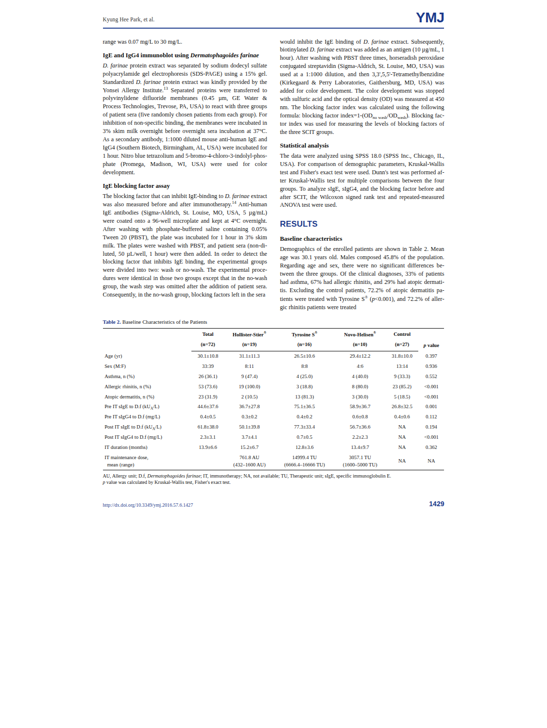Kyung Hee Park, et al.
YMJ
range was 0.07 mg/L to 30 mg/L.
IgE and IgG4 immunoblot using Dermatophagoides farinae
D. farinae protein extract was separated by sodium dodecyl sulfate polyacrylamide gel electrophoresis (SDS-PAGE) using a 15% gel. Standardized D. farinae protein extract was kindly provided by the Yonsei Allergy Institute.13 Separated proteins were transferred to polyvinylidene difluoride membranes (0.45 µm, GE Water & Process Technologies, Trevose, PA, USA) to react with three groups of patient sera (five randomly chosen patients from each group). For inhibition of non-specific binding, the membranes were incubated in 3% skim milk overnight before overnight sera incubation at 37°C. As a secondary antibody, 1:1000 diluted mouse anti-human IgE and IgG4 (Southern Biotech, Birmingham, AL, USA) were incubated for 1 hour. Nitro blue tetrazolium and 5-bromo-4-chloro-3-indolyl-phosphate (Promega, Madison, WI, USA) were used for color development.
IgE blocking factor assay
The blocking factor that can inhibit IgE-binding to D. farinae extract was also measured before and after immunotherapy.14 Anti-human IgE antibodies (Sigma-Aldrich, St. Louise, MO, USA, 5 µg/mL) were coated onto a 96-well microplate and kept at 4°C overnight. After washing with phosphate-buffered saline containing 0.05% Tween 20 (PBST), the plate was incubated for 1 hour in 3% skim milk. The plates were washed with PBST, and patient sera (non-diluted, 50 µL/well, 1 hour) were then added. In order to detect the blocking factor that inhibits IgE binding, the experimental groups were divided into two: wash or no-wash. The experimental procedures were identical in those two groups except that in the no-wash group, the wash step was omitted after the addition of patient sera. Consequently, in the no-wash group, blocking factors left in the sera
would inhibit the IgE binding of D. farinae extract. Subsequently, biotinylated D. farinae extract was added as an antigen (10 µg/mL, 1 hour). After washing with PBST three times, horseradish peroxidase conjugated streptavidin (Sigma-Aldrich, St. Louise, MO, USA) was used at a 1:1000 dilution, and then 3,3',5,5'-Tetramethylbenzidine (Kirkegaard & Perry Laboratories, Gaithersburg, MD, USA) was added for color development. The color development was stopped with sulfuric acid and the optical density (OD) was measured at 450 nm. The blocking factor index was calculated using the following formula: blocking factor index=1-(ODno wash/ODwash). Blocking factor index was used for measuring the levels of blocking factors of the three SCIT groups.
Statistical analysis
The data were analyzed using SPSS 18.0 (SPSS Inc., Chicago, IL, USA). For comparison of demographic parameters, Kruskal-Wallis test and Fisher's exact test were used. Dunn's test was performed after Kruskal-Wallis test for multiple comparisons between the four groups. To analyze sIgE, sIgG4, and the blocking factor before and after SCIT, the Wilcoxon signed rank test and repeated-measured ANOVA test were used.
RESULTS
Baseline characteristics
Demographics of the enrolled patients are shown in Table 2. Mean age was 30.1 years old. Males composed 45.8% of the population. Regarding age and sex, there were no significant differences between the three groups. Of the clinical diagnoses, 33% of patients had asthma, 67% had allergic rhinitis, and 29% had atopic dermatitis. Excluding the control patients, 72.2% of atopic dermatitis patients were treated with Tyrosine S® (p<0.001), and 72.2% of allergic rhinitis patients were treated
Table 2. Baseline Characteristics of the Patients
| | Total | Hollister-Stier ® | Tyrosine S ® | Novo-Helisen ® | Control | p value |
| --- | --- | --- | --- | --- | --- | --- |
| (n=72) | (n=19) | (n=16) | (n=10) | (n=27) |
| Age (yr) | 30.1±10.8 | 31.1±11.3 | 26.5±10.6 | 29.4±12.2 | 31.8±10.0 | 0.397 |
| Sex (M:F) | 33:39 | 8:11 | 8:8 | 4:6 | 13:14 | 0.936 |
| Asthma, n (%) | 26 (36.1) | 9 (47.4) | 4 (25.0) | 4 (40.0) | 9 (33.3) | 0.552 |
| Allergic rhinitis, n (%) | 53 (73.6) | 19 (100.0) | 3 (18.8) | 8 (80.0) | 23 (85.2) | <0.001 |
| Atopic dermatitis, n (%) | 23 (31.9) | 2 (10.5) | 13 (81.3) | 3 (30.0) | 5 (18.5) | <0.001 |
| Pre IT sIgE to D.f (kU A /L) | 44.6±37.6 | 36.7±27.8 | 75.1±36.5 | 58.9±36.7 | 26.8±32.5 | 0.001 |
| Pre IT sIgG4 to D.f (mg/L) | 0.4±0.5 | 0.3±0.2 | 0.4±0.2 | 0.6±0.8 | 0.4±0.6 | 0.112 |
| Post IT sIgE to D.f (kU A /L) | 61.8±38.0 | 50.1±39.8 | 77.3±33.4 | 56.7±36.6 | NA | 0.194 |
| Post IT sIgG4 to D.f (mg/L) | 2.3±3.1 | 3.7±4.1 | 0.7±0.5 | 2.2±2.3 | NA | <0.001 |
| IT duration (months) | 13.9±6.6 | 15.2±6.7 | 12.8±3.6 | 13.4±9.7 | NA | 0.362 |
| IT maintenance dose, mean (range) | | 761.8 AU (432–1600 AU) | 14999.4 TU (6666.4–16666 TU) | 3057.1 TU (1600–5000 TU) | NA | NA |
AU, Allergy unit; D.f, Dermatophagoides farinae; IT, immunotherapy; NA, not available; TU, Therapeutic unit; sIgE, specific immunoglobulin E.
p value was calculated by Kruskal-Wallis test, Fisher's exact test.
http://dx.doi.org/10.3349/ymj.2016.57.6.1427
1429